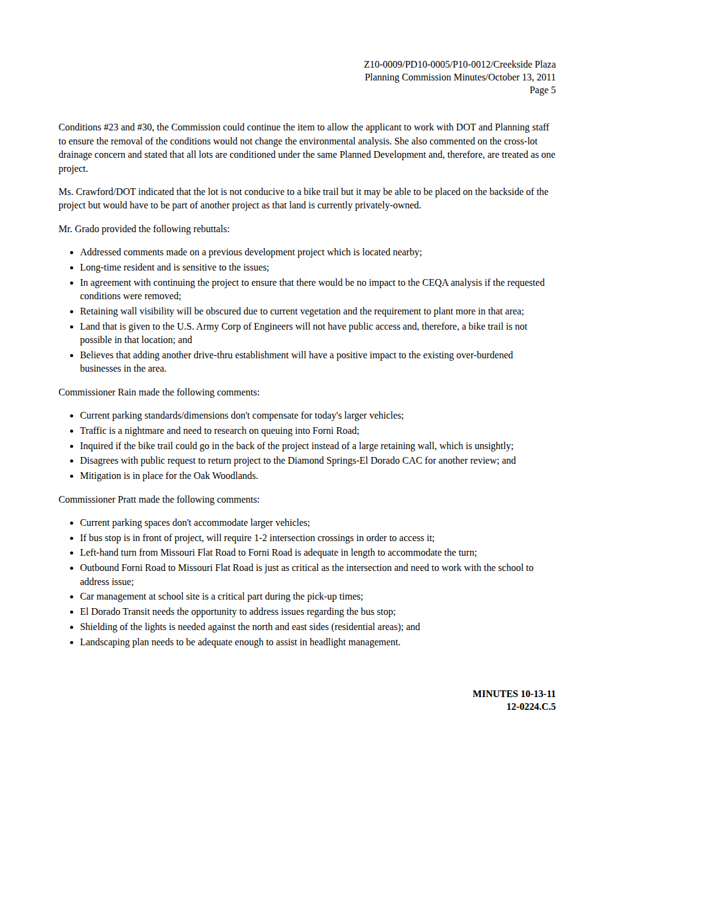Z10-0009/PD10-0005/P10-0012/Creekside Plaza
Planning Commission Minutes/October 13, 2011
Page 5
Conditions #23 and #30, the Commission could continue the item to allow the applicant to work with DOT and Planning staff to ensure the removal of the conditions would not change the environmental analysis. She also commented on the cross-lot drainage concern and stated that all lots are conditioned under the same Planned Development and, therefore, are treated as one project.
Ms. Crawford/DOT indicated that the lot is not conducive to a bike trail but it may be able to be placed on the backside of the project but would have to be part of another project as that land is currently privately-owned.
Mr. Grado provided the following rebuttals:
Addressed comments made on a previous development project which is located nearby;
Long-time resident and is sensitive to the issues;
In agreement with continuing the project to ensure that there would be no impact to the CEQA analysis if the requested conditions were removed;
Retaining wall visibility will be obscured due to current vegetation and the requirement to plant more in that area;
Land that is given to the U.S. Army Corp of Engineers will not have public access and, therefore, a bike trail is not possible in that location; and
Believes that adding another drive-thru establishment will have a positive impact to the existing over-burdened businesses in the area.
Commissioner Rain made the following comments:
Current parking standards/dimensions don't compensate for today's larger vehicles;
Traffic is a nightmare and need to research on queuing into Forni Road;
Inquired if the bike trail could go in the back of the project instead of a large retaining wall, which is unsightly;
Disagrees with public request to return project to the Diamond Springs-El Dorado CAC for another review; and
Mitigation is in place for the Oak Woodlands.
Commissioner Pratt made the following comments:
Current parking spaces don't accommodate larger vehicles;
If bus stop is in front of project, will require 1-2 intersection crossings in order to access it;
Left-hand turn from Missouri Flat Road to Forni Road is adequate in length to accommodate the turn;
Outbound Forni Road to Missouri Flat Road is just as critical as the intersection and need to work with the school to address issue;
Car management at school site is a critical part during the pick-up times;
El Dorado Transit needs the opportunity to address issues regarding the bus stop;
Shielding of the lights is needed against the north and east sides (residential areas); and
Landscaping plan needs to be adequate enough to assist in headlight management.
MINUTES 10-13-11
12-0224.C.5